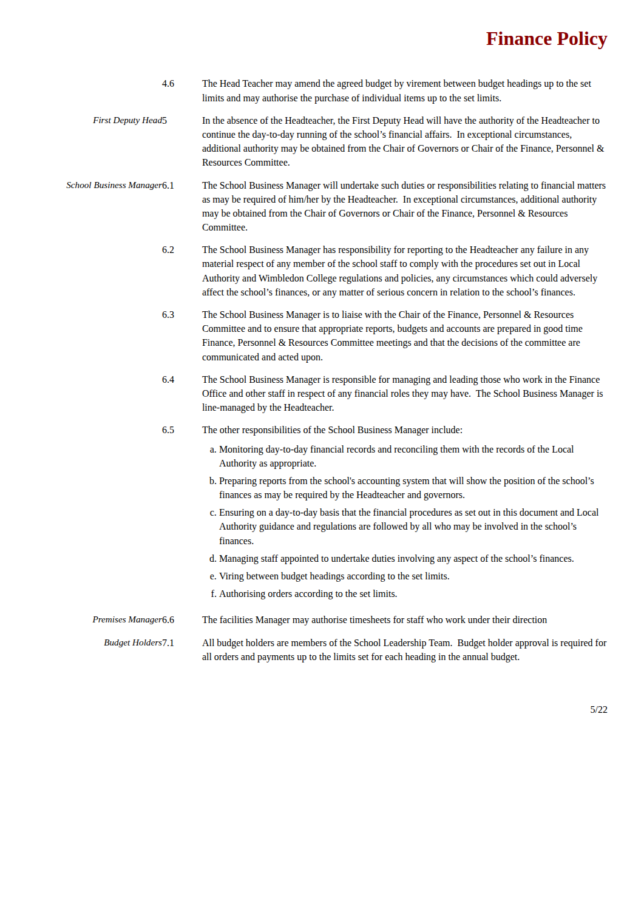Finance Policy
| | 4.6 | The Head Teacher may amend the agreed budget by virement between budget headings up to the set limits and may authorise the purchase of individual items up to the set limits. |
| First Deputy Head | 5 | In the absence of the Headteacher, the First Deputy Head will have the authority of the Headteacher to continue the day-to-day running of the school’s financial affairs. In exceptional circumstances, additional authority may be obtained from the Chair of Governors or Chair of the Finance, Personnel & Resources Committee. |
| School Business Manager | 6.1 | The School Business Manager will undertake such duties or responsibilities relating to financial matters as may be required of him/her by the Headteacher. In exceptional circumstances, additional authority may be obtained from the Chair of Governors or Chair of the Finance, Personnel & Resources Committee. |
| | 6.2 | The School Business Manager has responsibility for reporting to the Headteacher any failure in any material respect of any member of the school staff to comply with the procedures set out in Local Authority and Wimbledon College regulations and policies, any circumstances which could adversely affect the school’s finances, or any matter of serious concern in relation to the school’s finances. |
| | 6.3 | The School Business Manager is to liaise with the Chair of the Finance, Personnel & Resources Committee and to ensure that appropriate reports, budgets and accounts are prepared in good time Finance, Personnel & Resources Committee meetings and that the decisions of the committee are communicated and acted upon. |
| | 6.4 | The School Business Manager is responsible for managing and leading those who work in the Finance Office and other staff in respect of any financial roles they may have. The School Business Manager is line-managed by the Headteacher. |
| | 6.5 | The other responsibilities of the School Business Manager include: Monitoring day-to-day financial records and reconciling them with the records of the Local Authority as appropriate. Preparing reports from the school's accounting system that will show the position of the school’s finances as may be required by the Headteacher and governors. Ensuring on a day-to-day basis that the financial procedures as set out in this document and Local Authority guidance and regulations are followed by all who may be involved in the school’s finances. Managing staff appointed to undertake duties involving any aspect of the school’s finances. Viring between budget headings according to the set limits. Authorising orders according to the set limits. |
| Premises Manager | 6.6 | The facilities Manager may authorise timesheets for staff who work under their direction |
| Budget Holders | 7.1 | All budget holders are members of the School Leadership Team. Budget holder approval is required for all orders and payments up to the limits set for each heading in the annual budget. |
5/22